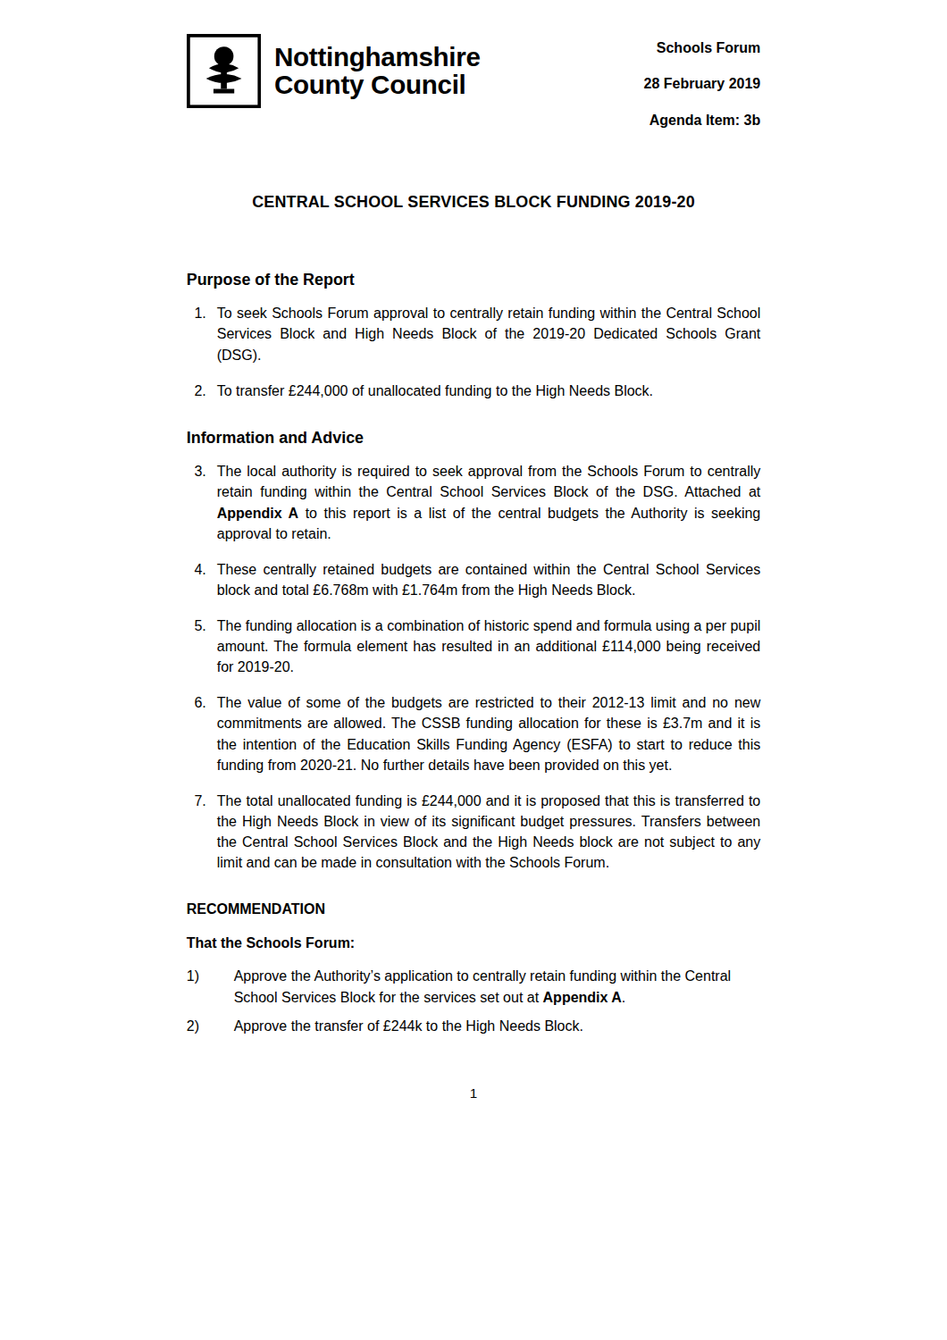Nottinghamshire County Council
Schools Forum
28 February 2019
Agenda Item: 3b
CENTRAL SCHOOL SERVICES BLOCK FUNDING 2019-20
Purpose of the Report
To seek Schools Forum approval to centrally retain funding within the Central School Services Block and High Needs Block of the 2019-20 Dedicated Schools Grant (DSG).
To transfer £244,000 of unallocated funding to the High Needs Block.
Information and Advice
The local authority is required to seek approval from the Schools Forum to centrally retain funding within the Central School Services Block of the DSG. Attached at Appendix A to this report is a list of the central budgets the Authority is seeking approval to retain.
These centrally retained budgets are contained within the Central School Services block and total £6.768m with £1.764m from the High Needs Block.
The funding allocation is a combination of historic spend and formula using a per pupil amount. The formula element has resulted in an additional £114,000 being received for 2019-20.
The value of some of the budgets are restricted to their 2012-13 limit and no new commitments are allowed. The CSSB funding allocation for these is £3.7m and it is the intention of the Education Skills Funding Agency (ESFA) to start to reduce this funding from 2020-21. No further details have been provided on this yet.
The total unallocated funding is £244,000 and it is proposed that this is transferred to the High Needs Block in view of its significant budget pressures. Transfers between the Central School Services Block and the High Needs block are not subject to any limit and can be made in consultation with the Schools Forum.
RECOMMENDATION
That the Schools Forum:
1) Approve the Authority’s application to centrally retain funding within the Central School Services Block for the services set out at Appendix A.
2) Approve the transfer of £244k to the High Needs Block.
1